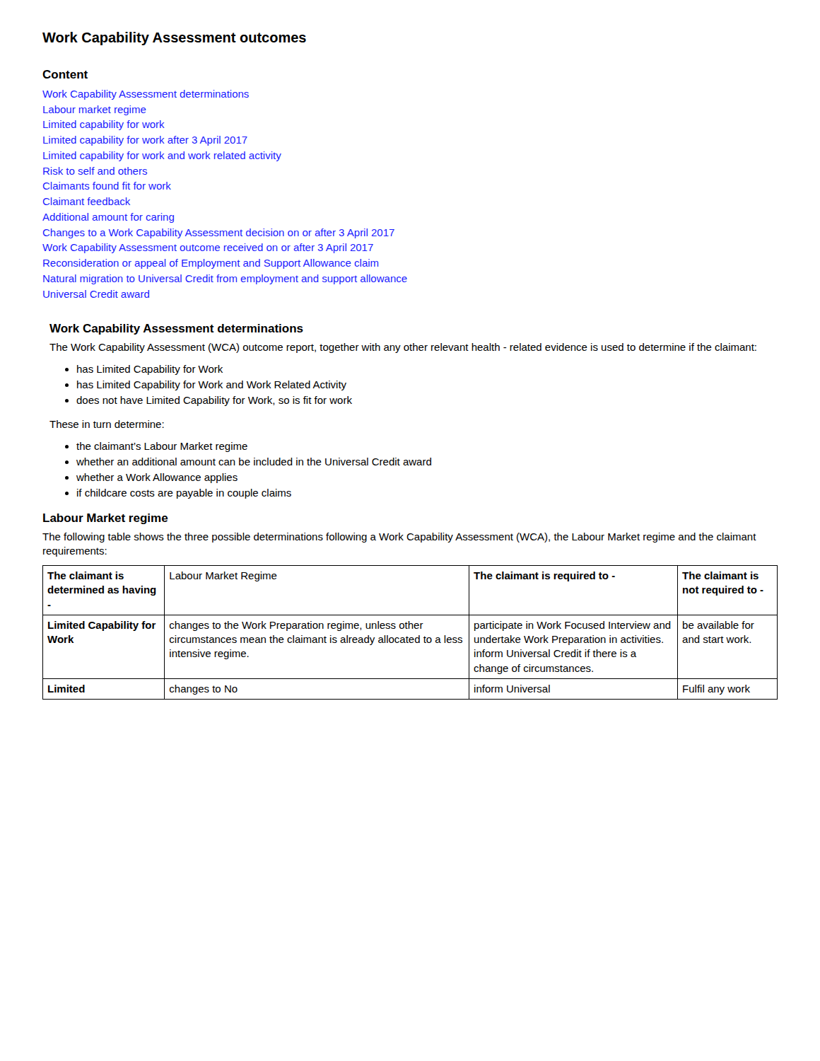Work Capability Assessment outcomes
Content
Work Capability Assessment determinations Labour market regime Limited capability for work Limited capability for work after 3 April 2017 Limited capability for work and work related activity Risk to self and others Claimants found fit for work Claimant feedback Additional amount for caring Changes to a Work Capability Assessment decision on or after 3 April 2017 Work Capability Assessment outcome received on or after 3 April 2017 Reconsideration or appeal of Employment and Support Allowance claim Natural migration to Universal Credit from employment and support allowance Universal Credit award
Work Capability Assessment determinations
The Work Capability Assessment (WCA) outcome report, together with any other relevant health - related evidence is used to determine if the claimant:
has Limited Capability for Work
has Limited Capability for Work and Work Related Activity
does not have Limited Capability for Work, so is fit for work
These in turn determine:
the claimant’s Labour Market regime
whether an additional amount can be included in the Universal Credit award
whether a Work Allowance applies
if childcare costs are payable in couple claims
Labour Market regime
The following table shows the three possible determinations following a Work Capability Assessment (WCA), the Labour Market regime and the claimant requirements:
| The claimant is determined as having - | Labour Market Regime | The claimant is required to - | The claimant is not required to - |
| --- | --- | --- | --- |
| Limited Capability for Work | changes to the Work Preparation regime, unless other circumstances mean the claimant is already allocated to a less intensive regime. | participate in Work Focused Interview and undertake Work Preparation in activities. inform Universal Credit if there is a change of circumstances. | be available for and start work. |
| Limited | changes to No | inform Universal | Fulfil any work |